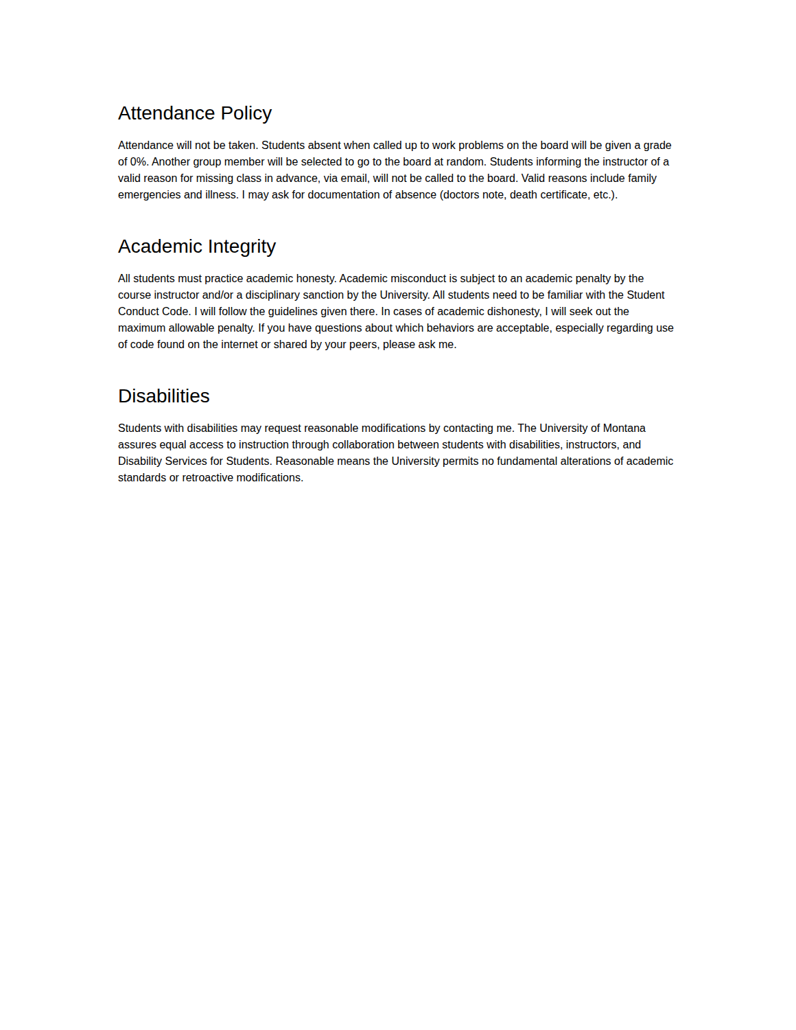Attendance Policy
Attendance will not be taken. Students absent when called up to work problems on the board will be given a grade of 0%. Another group member will be selected to go to the board at random. Students informing the instructor of a valid reason for missing class in advance, via email, will not be called to the board. Valid reasons include family emergencies and illness. I may ask for documentation of absence (doctors note, death certificate, etc.).
Academic Integrity
All students must practice academic honesty. Academic misconduct is subject to an academic penalty by the course instructor and/or a disciplinary sanction by the University. All students need to be familiar with the Student Conduct Code. I will follow the guidelines given there. In cases of academic dishonesty, I will seek out the maximum allowable penalty. If you have questions about which behaviors are acceptable, especially regarding use of code found on the internet or shared by your peers, please ask me.
Disabilities
Students with disabilities may request reasonable modifications by contacting me. The University of Montana assures equal access to instruction through collaboration between students with disabilities, instructors, and Disability Services for Students. Reasonable means the University permits no fundamental alterations of academic standards or retroactive modifications.